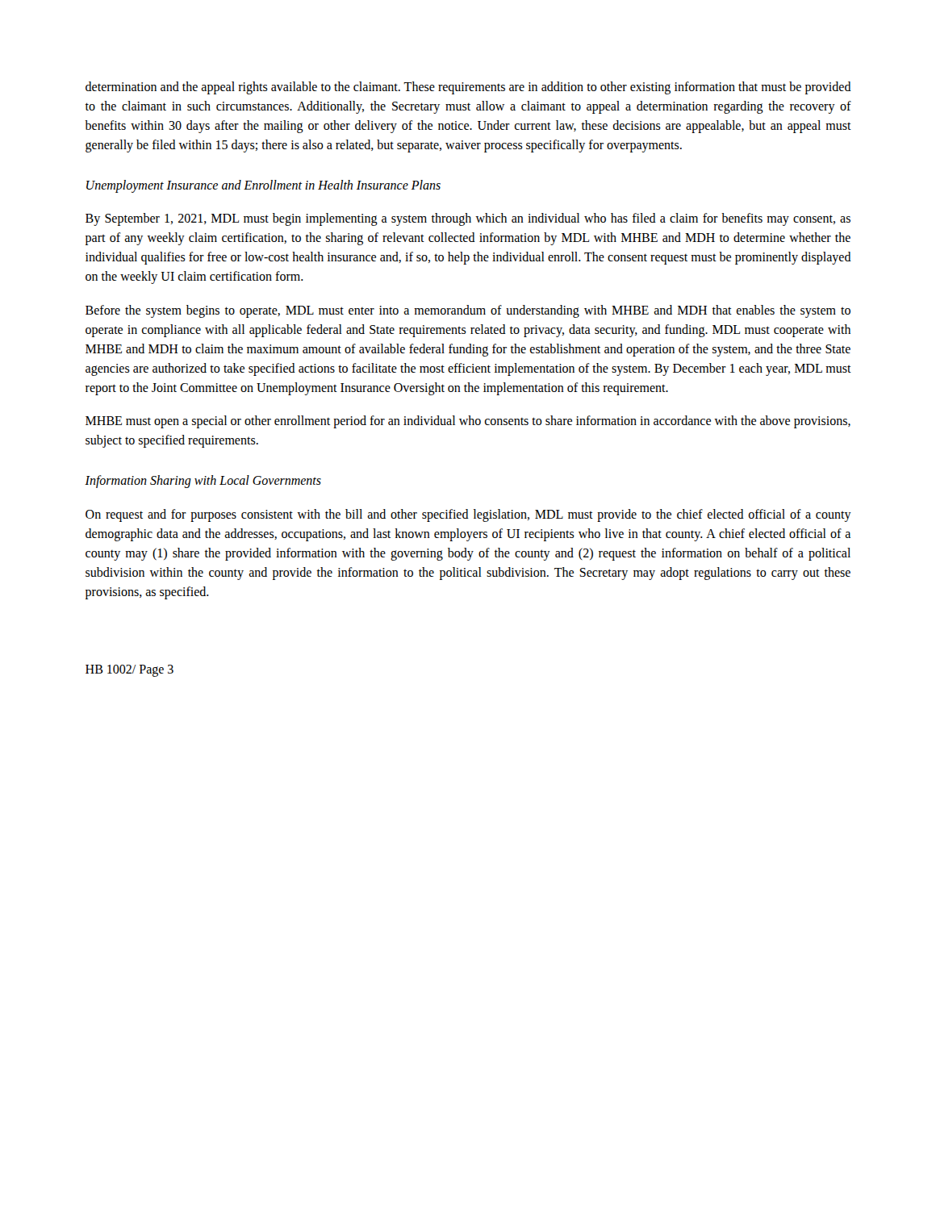determination and the appeal rights available to the claimant. These requirements are in addition to other existing information that must be provided to the claimant in such circumstances. Additionally, the Secretary must allow a claimant to appeal a determination regarding the recovery of benefits within 30 days after the mailing or other delivery of the notice. Under current law, these decisions are appealable, but an appeal must generally be filed within 15 days; there is also a related, but separate, waiver process specifically for overpayments.
Unemployment Insurance and Enrollment in Health Insurance Plans
By September 1, 2021, MDL must begin implementing a system through which an individual who has filed a claim for benefits may consent, as part of any weekly claim certification, to the sharing of relevant collected information by MDL with MHBE and MDH to determine whether the individual qualifies for free or low-cost health insurance and, if so, to help the individual enroll. The consent request must be prominently displayed on the weekly UI claim certification form.
Before the system begins to operate, MDL must enter into a memorandum of understanding with MHBE and MDH that enables the system to operate in compliance with all applicable federal and State requirements related to privacy, data security, and funding. MDL must cooperate with MHBE and MDH to claim the maximum amount of available federal funding for the establishment and operation of the system, and the three State agencies are authorized to take specified actions to facilitate the most efficient implementation of the system. By December 1 each year, MDL must report to the Joint Committee on Unemployment Insurance Oversight on the implementation of this requirement.
MHBE must open a special or other enrollment period for an individual who consents to share information in accordance with the above provisions, subject to specified requirements.
Information Sharing with Local Governments
On request and for purposes consistent with the bill and other specified legislation, MDL must provide to the chief elected official of a county demographic data and the addresses, occupations, and last known employers of UI recipients who live in that county. A chief elected official of a county may (1) share the provided information with the governing body of the county and (2) request the information on behalf of a political subdivision within the county and provide the information to the political subdivision. The Secretary may adopt regulations to carry out these provisions, as specified.
HB 1002/ Page 3